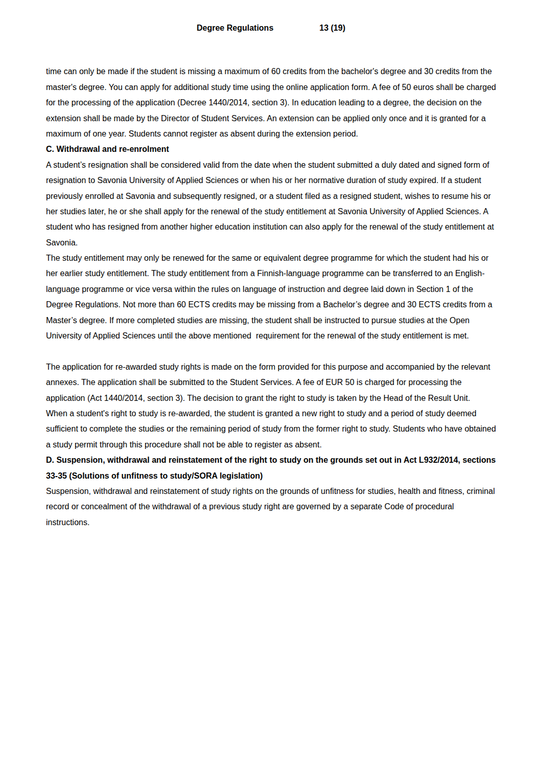Degree Regulations 13 (19)
time can only be made if the student is missing a maximum of 60 credits from the bachelor's degree and 30 credits from the master's degree. You can apply for additional study time using the online application form. A fee of 50 euros shall be charged for the processing of the application (Decree 1440/2014, section 3). In education leading to a degree, the decision on the extension shall be made by the Director of Student Services. An extension can be applied only once and it is granted for a maximum of one year. Students cannot register as absent during the extension period.
C. Withdrawal and re-enrolment
A student’s resignation shall be considered valid from the date when the student submitted a duly dated and signed form of resignation to Savonia University of Applied Sciences or when his or her normative duration of study expired. If a student previously enrolled at Savonia and subsequently resigned, or a student filed as a resigned student, wishes to resume his or her studies later, he or she shall apply for the renewal of the study entitlement at Savonia University of Applied Sciences. A student who has resigned from another higher education institution can also apply for the renewal of the study entitlement at Savonia.
The study entitlement may only be renewed for the same or equivalent degree programme for which the student had his or her earlier study entitlement. The study entitlement from a Finnish-language programme can be transferred to an English-language programme or vice versa within the rules on language of instruction and degree laid down in Section 1 of the Degree Regulations. Not more than 60 ECTS credits may be missing from a Bachelor’s degree and 30 ECTS credits from a Master’s degree. If more completed studies are missing, the student shall be instructed to pursue studies at the Open University of Applied Sciences until the above mentioned requirement for the renewal of the study entitlement is met.
The application for re-awarded study rights is made on the form provided for this purpose and accompanied by the relevant annexes. The application shall be submitted to the Student Services. A fee of EUR 50 is charged for processing the application (Act 1440/2014, section 3). The decision to grant the right to study is taken by the Head of the Result Unit.
When a student's right to study is re-awarded, the student is granted a new right to study and a period of study deemed sufficient to complete the studies or the remaining period of study from the former right to study. Students who have obtained a study permit through this procedure shall not be able to register as absent.
D. Suspension, withdrawal and reinstatement of the right to study on the grounds set out in Act L932/2014, sections 33-35 (Solutions of unfitness to study/SORA legislation)
Suspension, withdrawal and reinstatement of study rights on the grounds of unfitness for studies, health and fitness, criminal record or concealment of the withdrawal of a previous study right are governed by a separate Code of procedural instructions.